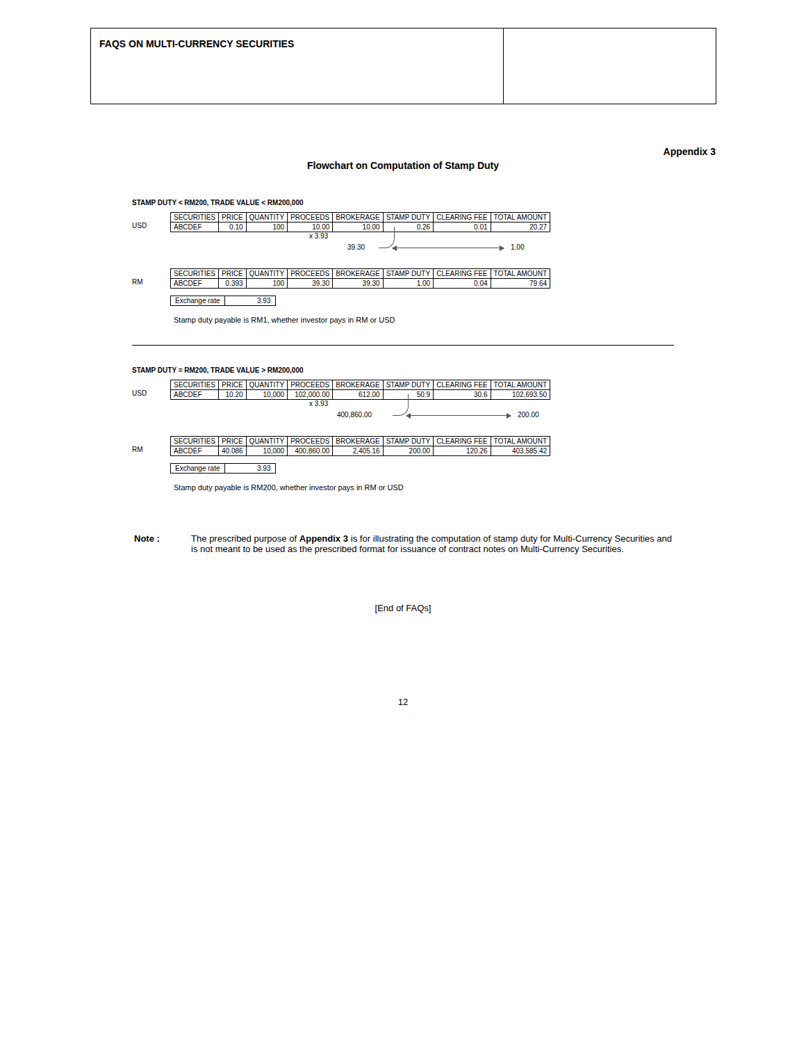FAQS ON MULTI-CURRENCY SECURITIES
Appendix 3
Flowchart on Computation of Stamp Duty
STAMP DUTY < RM200, TRADE VALUE < RM200,000
USD
| SECURITIES | PRICE | QUANTITY | PROCEEDS | BROKERAGE | STAMP DUTY | CLEARING FEE | TOTAL AMOUNT |
| --- | --- | --- | --- | --- | --- | --- | --- |
| ABCDEF | 0.10 | 100 | 10.00 | 10.00 | 0.26 | 0.01 | 20.27 |
x 3.93 39.30 1.00
RM
| SECURITIES | PRICE | QUANTITY | PROCEEDS | BROKERAGE | STAMP DUTY | CLEARING FEE | TOTAL AMOUNT |
| --- | --- | --- | --- | --- | --- | --- | --- |
| ABCDEF | 0.393 | 100 | 39.30 | 39.30 | 1.00 | 0.04 | 79.64 |
| Exchange rate | 3.93 |
Stamp duty payable is RM1, whether investor pays in RM or USD
STAMP DUTY = RM200, TRADE VALUE > RM200,000
USD
| SECURITIES | PRICE | QUANTITY | PROCEEDS | BROKERAGE | STAMP DUTY | CLEARING FEE | TOTAL AMOUNT |
| --- | --- | --- | --- | --- | --- | --- | --- |
| ABCDEF | 10.20 | 10,000 | 102,000.00 | 612.00 | 50.9 | 30.6 | 102,693.50 |
x 3.93 400,860.00 200.00
RM
| SECURITIES | PRICE | QUANTITY | PROCEEDS | BROKERAGE | STAMP DUTY | CLEARING FEE | TOTAL AMOUNT |
| --- | --- | --- | --- | --- | --- | --- | --- |
| ABCDEF | 40.086 | 10,000 | 400,860.00 | 2,405.16 | 200.00 | 120.26 | 403,585.42 |
| Exchange rate | 3.93 |
Stamp duty payable is RM200, whether investor pays in RM or USD
Note :
The prescribed purpose of Appendix 3 is for illustrating the computation of stamp duty for Multi-Currency Securities and is not meant to be used as the prescribed format for issuance of contract notes on Multi-Currency Securities.
[End of FAQs]
12